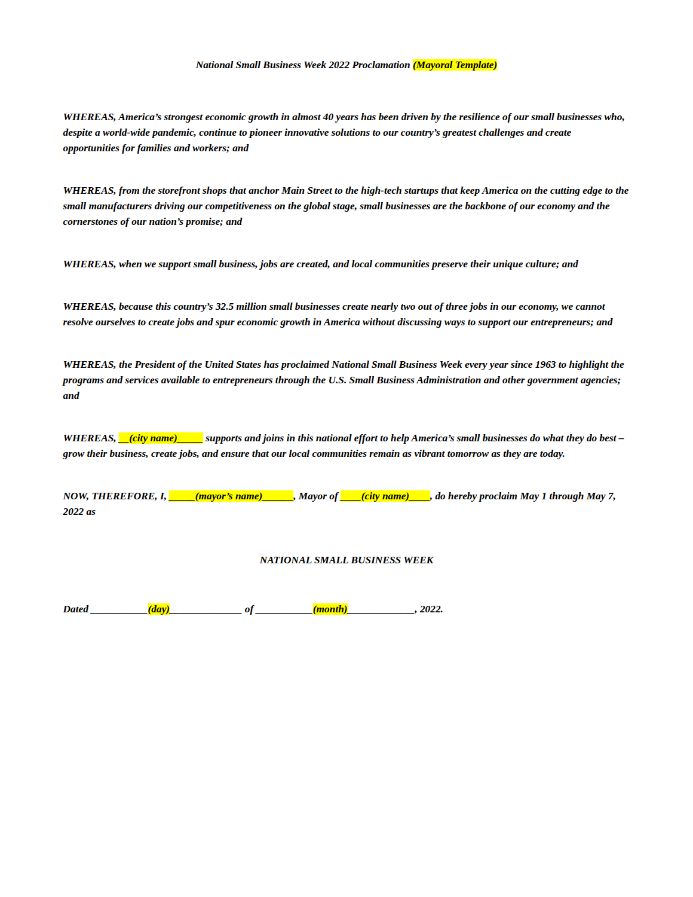National Small Business Week 2022 Proclamation (Mayoral Template)
WHEREAS, America’s strongest economic growth in almost 40 years has been driven by the resilience of our small businesses who, despite a world-wide pandemic, continue to pioneer innovative solutions to our country’s greatest challenges and create opportunities for families and workers; and
WHEREAS, from the storefront shops that anchor Main Street to the high-tech startups that keep America on the cutting edge to the small manufacturers driving our competitiveness on the global stage, small businesses are the backbone of our economy and the cornerstones of our nation’s promise; and
WHEREAS, when we support small business, jobs are created, and local communities preserve their unique culture; and
WHEREAS, because this country’s 32.5 million small businesses create nearly two out of three jobs in our economy, we cannot resolve ourselves to create jobs and spur economic growth in America without discussing ways to support our entrepreneurs; and
WHEREAS, the President of the United States has proclaimed National Small Business Week every year since 1963 to highlight the programs and services available to entrepreneurs through the U.S. Small Business Administration and other government agencies; and
WHEREAS, __(city name)_____ supports and joins in this national effort to help America’s small businesses do what they do best – grow their business, create jobs, and ensure that our local communities remain as vibrant tomorrow as they are today.
NOW, THEREFORE, I, _____(mayor’s name)______, Mayor of ____(city name)____, do hereby proclaim May 1 through May 7, 2022 as
NATIONAL SMALL BUSINESS WEEK
Dated ___________(day)______________ of ___________(month)_____________, 2022.